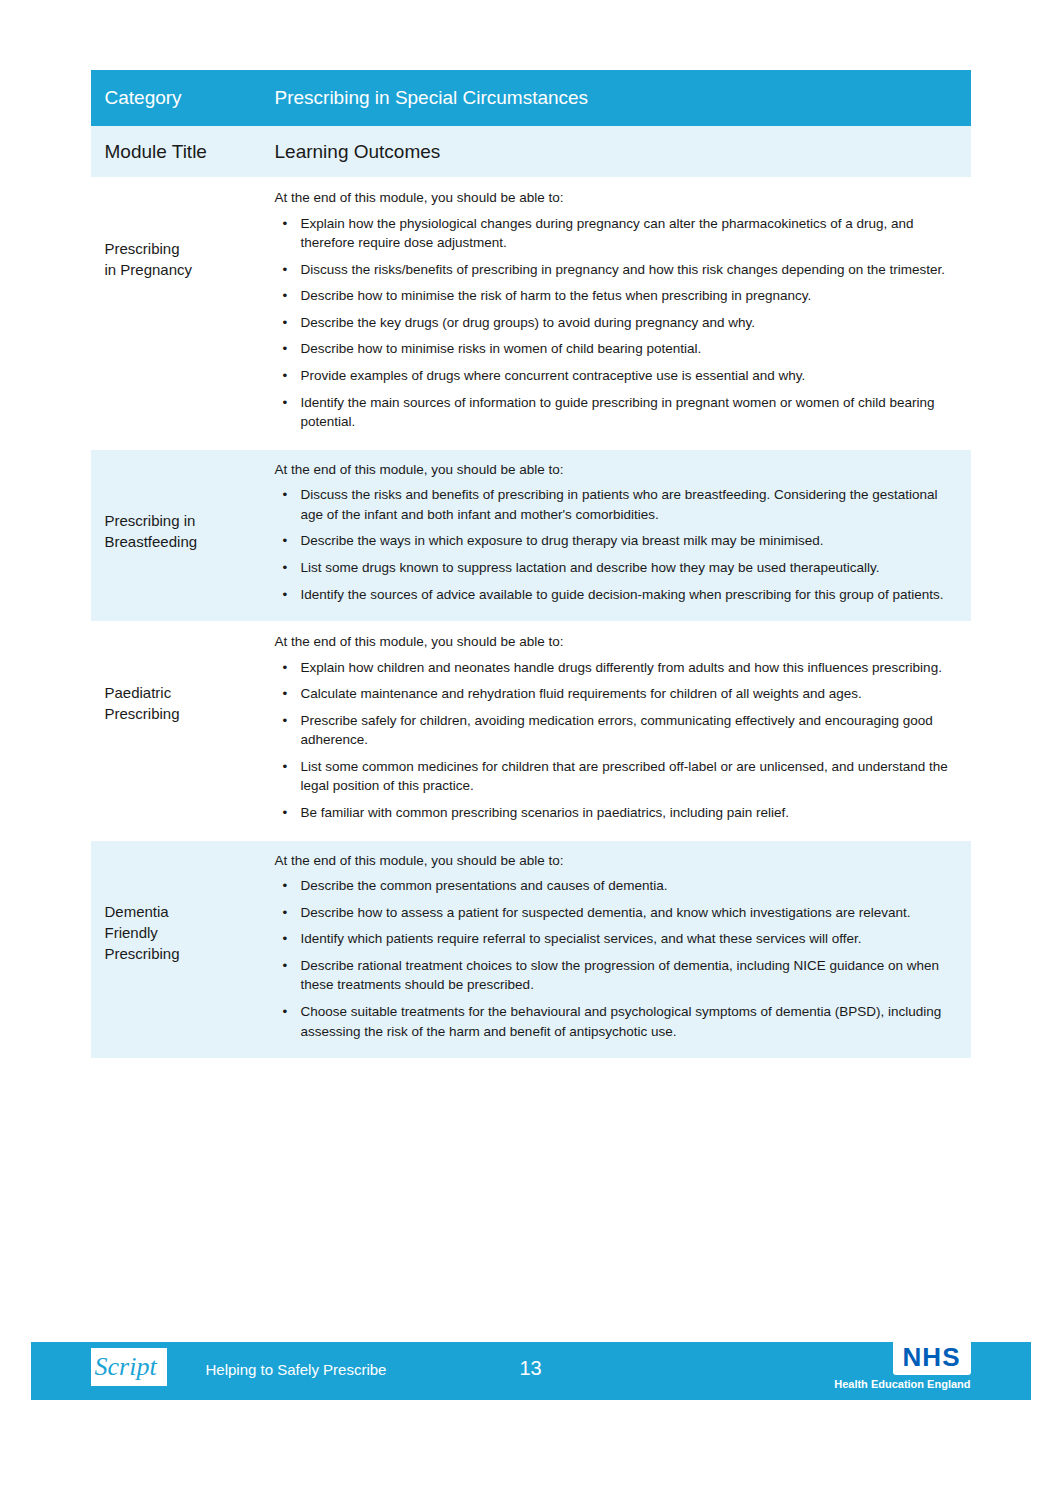| Category | Prescribing in Special Circumstances |
| --- | --- |
| Module Title | Learning Outcomes |
| Prescribing in Pregnancy | At the end of this module, you should be able to: Explain how the physiological changes during pregnancy can alter the pharmacokinetics of a drug, and therefore require dose adjustment. Discuss the risks/benefits of prescribing in pregnancy and how this risk changes depending on the trimester. Describe how to minimise the risk of harm to the fetus when prescribing in pregnancy. Describe the key drugs (or drug groups) to avoid during pregnancy and why. Describe how to minimise risks in women of child bearing potential. Provide examples of drugs where concurrent contraceptive use is essential and why. Identify the main sources of information to guide prescribing in pregnant women or women of child bearing potential. |
| Prescribing in Breastfeeding | At the end of this module, you should be able to: Discuss the risks and benefits of prescribing in patients who are breastfeeding. Considering the gestational age of the infant and both infant and mother's comorbidities. Describe the ways in which exposure to drug therapy via breast milk may be minimised. List some drugs known to suppress lactation and describe how they may be used therapeutically. Identify the sources of advice available to guide decision-making when prescribing for this group of patients. |
| Paediatric Prescribing | At the end of this module, you should be able to: Explain how children and neonates handle drugs differently from adults and how this influences prescribing. Calculate maintenance and rehydration fluid requirements for children of all weights and ages. Prescribe safely for children, avoiding medication errors, communicating effectively and encouraging good adherence. List some common medicines for children that are prescribed off-label or are unlicensed, and understand the legal position of this practice. Be familiar with common prescribing scenarios in paediatrics, including pain relief. |
| Dementia Friendly Prescribing | At the end of this module, you should be able to: Describe the common presentations and causes of dementia. Describe how to assess a patient for suspected dementia, and know which investigations are relevant. Identify which patients require referral to specialist services, and what these services will offer. Describe rational treatment choices to slow the progression of dementia, including NICE guidance on when these treatments should be prescribed. Choose suitable treatments for the behavioural and psychological symptoms of dementia (BPSD), including assessing the risk of the harm and benefit of antipsychotic use. |
Script
Helping to Safely Prescribe
13
NHS
Health Education England